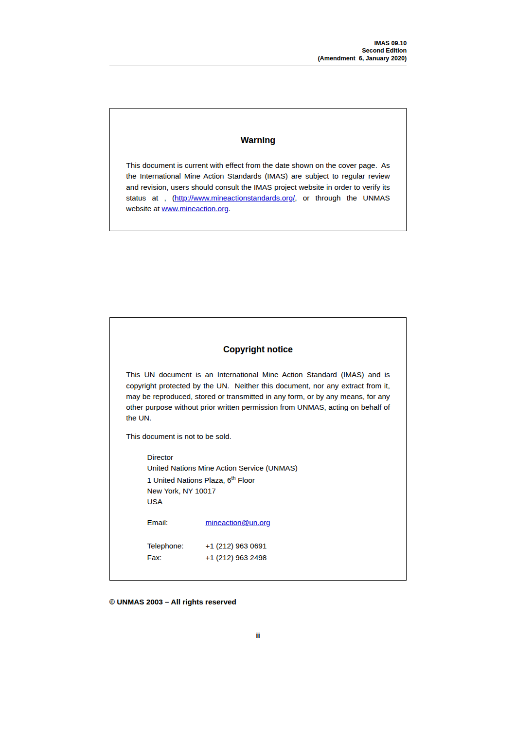IMAS 09.10 Second Edition (Amendment 6, January 2020)
Warning
This document is current with effect from the date shown on the cover page. As the International Mine Action Standards (IMAS) are subject to regular review and revision, users should consult the IMAS project website in order to verify its status at , (http://www.mineactionstandards.org/, or through the UNMAS website at www.mineaction.org.
Copyright notice
This UN document is an International Mine Action Standard (IMAS) and is copyright protected by the UN. Neither this document, nor any extract from it, may be reproduced, stored or transmitted in any form, or by any means, for any other purpose without prior written permission from UNMAS, acting on behalf of the UN.
This document is not to be sold.
Director
United Nations Mine Action Service (UNMAS)
1 United Nations Plaza, 6th Floor
New York, NY 10017
USA
| Email: | mineaction@un.org |
| Telephone: | +1 (212) 963 0691 |
| Fax: | +1 (212) 963 2498 |
© UNMAS 2003 – All rights reserved
ii